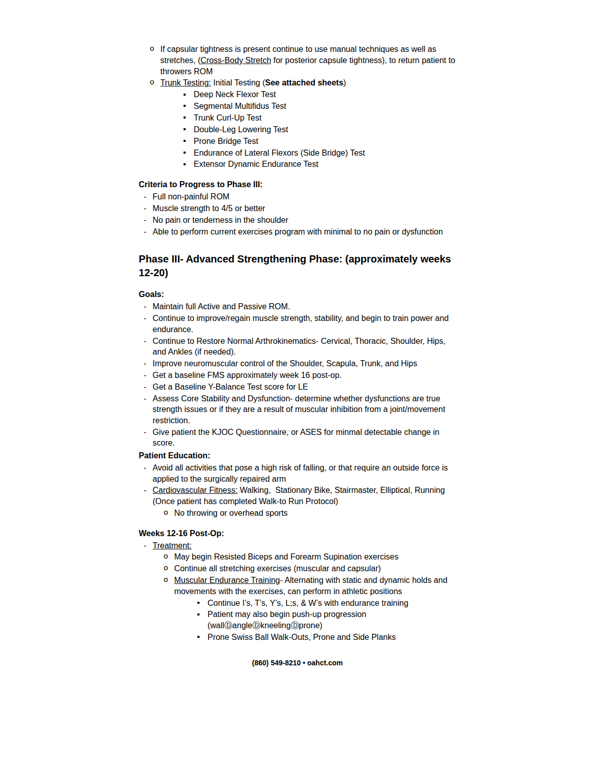If capsular tightness is present continue to use manual techniques as well as stretches, (Cross-Body Stretch for posterior capsule tightness), to return patient to throwers ROM
Trunk Testing: Initial Testing (See attached sheets)
Deep Neck Flexor Test
Segmental Multifidus Test
Trunk Curl-Up Test
Double-Leg Lowering Test
Prone Bridge Test
Endurance of Lateral Flexors (Side Bridge) Test
Extensor Dynamic Endurance Test
Criteria to Progress to Phase III:
Full non-painful ROM
Muscle strength to 4/5 or better
No pain or tenderness in the shoulder
Able to perform current exercises program with minimal to no pain or dysfunction
Phase III- Advanced Strengthening Phase: (approximately weeks 12-20)
Goals:
Maintain full Active and Passive ROM.
Continue to improve/regain muscle strength, stability, and begin to train power and endurance.
Continue to Restore Normal Arthrokinematics- Cervical, Thoracic, Shoulder, Hips, and Ankles (if needed).
Improve neuromuscular control of the Shoulder, Scapula, Trunk, and Hips
Get a baseline FMS approximately week 16 post-op.
Get a Baseline Y-Balance Test score for LE
Assess Core Stability and Dysfunction- determine whether dysfunctions are true strength issues or if they are a result of muscular inhibition from a joint/movement restriction.
Give patient the KJOC Questionnaire, or ASES for minmal detectable change in score.
Patient Education:
Avoid all activities that pose a high risk of falling, or that require an outside force is applied to the surgically repaired arm
Cardiovascular Fitness: Walking, Stationary Bike, Stairmaster, Elliptical, Running (Once patient has completed Walk-to Run Protocol)
No throwing or overhead sports
Weeks 12-16 Post-Op:
Treatment:
May begin Resisted Biceps and Forearm Supination exercises
Continue all stretching exercises (muscular and capsular)
Muscular Endurance Training- Alternating with static and dynamic holds and movements with the exercises, can perform in athletic positions
Continue I’s, T’s, Y’s, L;s, & W’s with endurance training
Patient may also begin push-up progression (wallⒹangleⒹkneelingⒹprone)
Prone Swiss Ball Walk-Outs, Prone and Side Planks
(860) 549-8210 • oahct.com